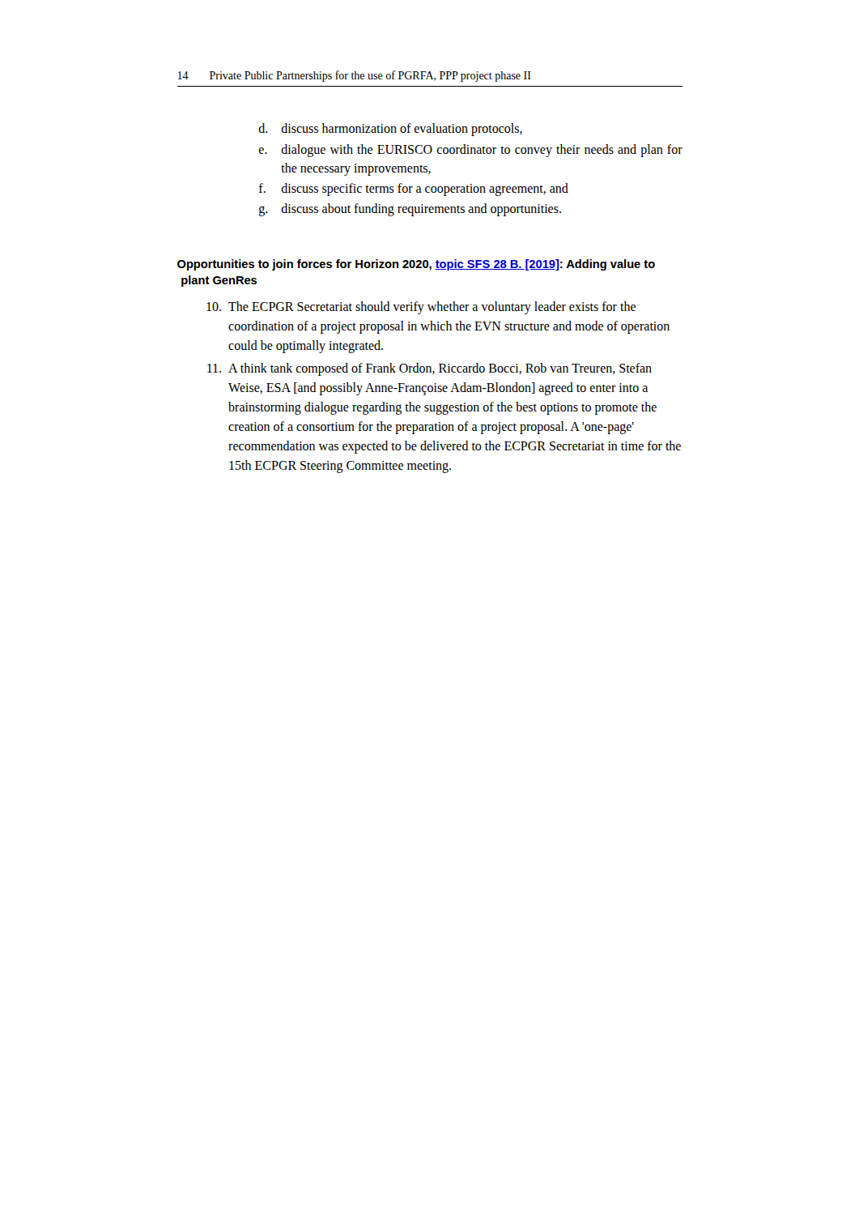14 Private Public Partnerships for the use of PGRFA, PPP project phase II
d. discuss harmonization of evaluation protocols,
e. dialogue with the EURISCO coordinator to convey their needs and plan for the necessary improvements,
f. discuss specific terms for a cooperation agreement, and
g. discuss about funding requirements and opportunities.
Opportunities to join forces for Horizon 2020, topic SFS 28 B. [2019]: Adding value to plant GenRes
10. The ECPGR Secretariat should verify whether a voluntary leader exists for the coordination of a project proposal in which the EVN structure and mode of operation could be optimally integrated.
11. A think tank composed of Frank Ordon, Riccardo Bocci, Rob van Treuren, Stefan Weise, ESA [and possibly Anne-Françoise Adam-Blondon] agreed to enter into a brainstorming dialogue regarding the suggestion of the best options to promote the creation of a consortium for the preparation of a project proposal. A 'one-page' recommendation was expected to be delivered to the ECPGR Secretariat in time for the 15th ECPGR Steering Committee meeting.